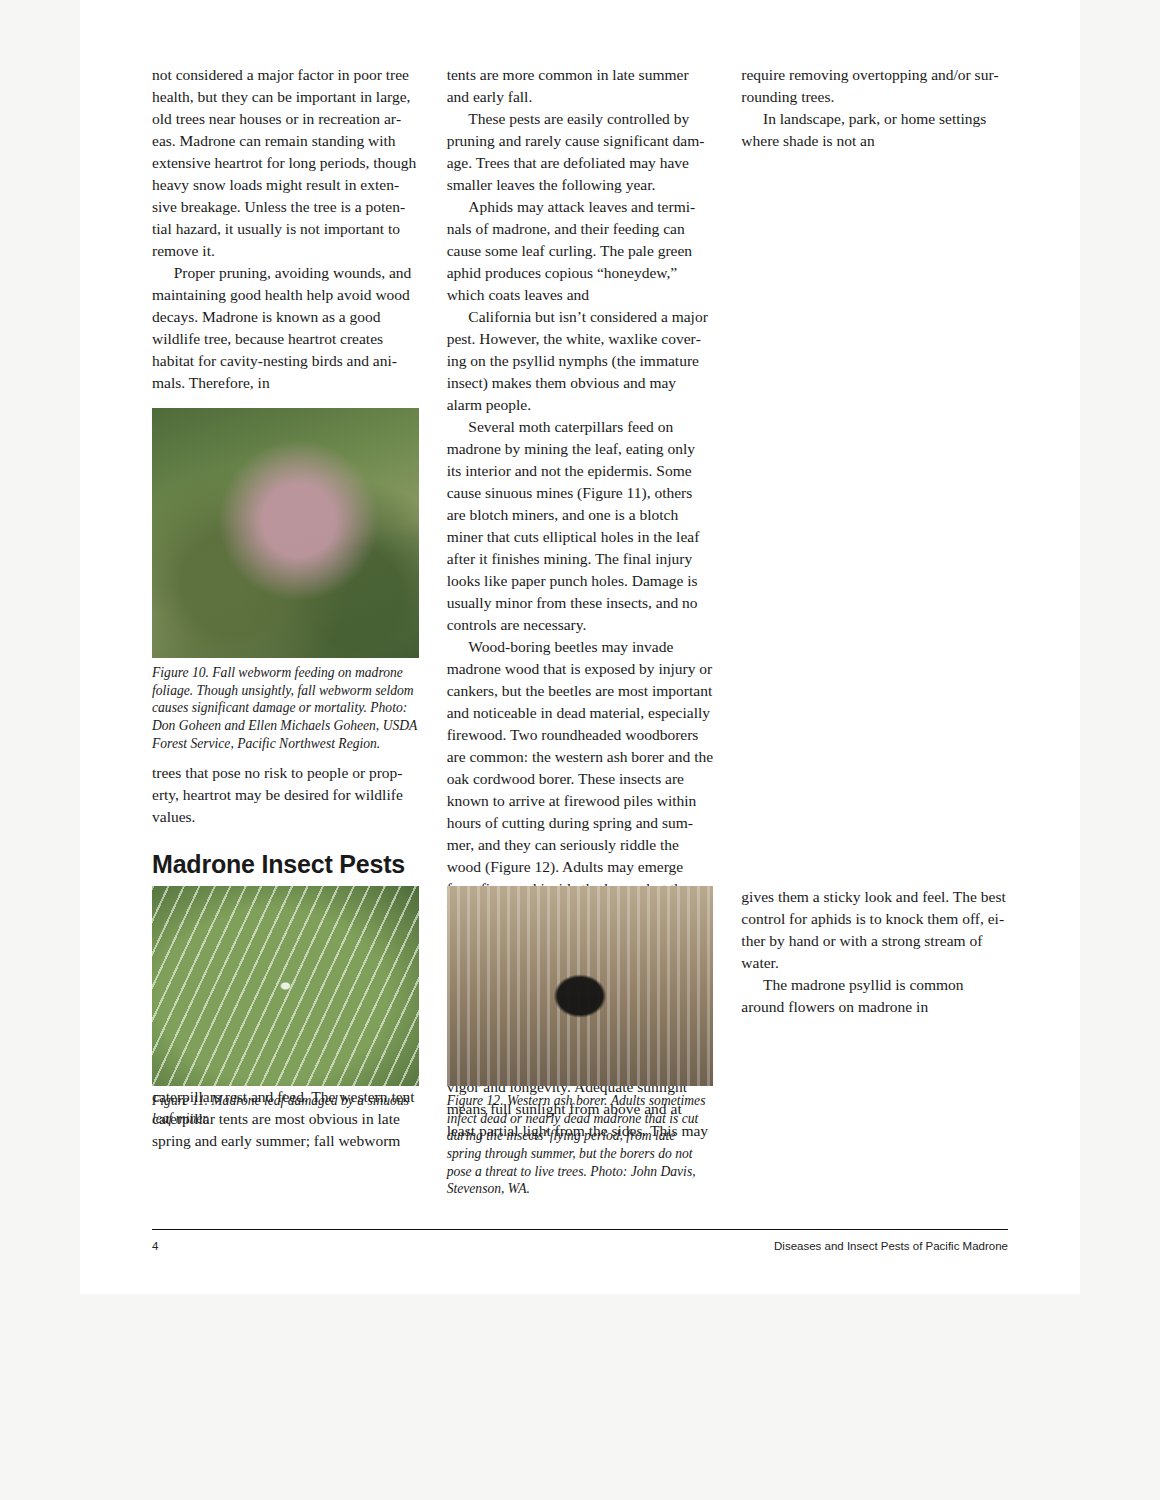not considered a major factor in poor tree health, but they can be important in large, old trees near houses or in recreation areas. Madrone can remain standing with extensive heartrot for long periods, though heavy snow loads might result in extensive breakage. Unless the tree is a potential hazard, it usually is not important to remove it.
Proper pruning, avoiding wounds, and maintaining good health help avoid wood decays. Madrone is known as a good wildlife tree, because heartrot creates habitat for cavity-nesting birds and animals. Therefore, in
Figure 10. Fall webworm feeding on madrone foliage. Though unsightly, fall webworm seldom causes significant damage or mortality. Photo: Don Goheen and Ellen Michaels Goheen, USDA Forest Service, Pacific Northwest Region.
trees that pose no risk to people or property, heartrot may be desired for wildlife values.
Madrone Insect Pests
Insects normally are not a serious threat to madrone health. Insect pests of madrone (Table 2, page 5) include the fall webworm and western tent caterpillar, aphids, and leaf miners. The western tent caterpillar is uncommon on madrone but can occur on it. The fall webworm is much more common on madrone in southwest Oregon (Figure 10). Both form tents, in which the caterpillars rest and feed. The western tent caterpillar tents are most obvious in late spring and early summer; fall webworm tents are more common in late summer and early fall.
These pests are easily controlled by pruning and rarely cause significant damage. Trees that are defoliated may have smaller leaves the following year.
Aphids may attack leaves and terminals of madrone, and their feeding can cause some leaf curling. The pale green aphid produces copious “honeydew,” which coats leaves and
California but isn’t considered a major pest. However, the white, waxlike covering on the psyllid nymphs (the immature insect) makes them obvious and may alarm people.
Several moth caterpillars feed on madrone by mining the leaf, eating only its interior and not the epidermis. Some cause sinuous mines (Figure 11), others are blotch miners, and one is a blotch miner that cuts elliptical holes in the leaf after it finishes mining. The final injury looks like paper punch holes. Damage is usually minor from these insects, and no controls are necessary.
Wood-boring beetles may invade madrone wood that is exposed by injury or cankers, but the beetles are most important and noticeable in dead material, especially firewood. Two roundheaded woodborers are common: the western ash borer and the oak cordwood borer. These insects are known to arrive at firewood piles within hours of cutting during spring and summer, and they can seriously riddle the wood (Figure 12). Adults may emerge from firewood inside the home, but the beetles are not harmful to people or houses.
Maintaining
Madrone Health
In forestland, ensuring that madrone has adequate sunlight will help promote its vigor and longevity. Adequate sunlight means full sunlight from above and at least partial light from the sides. This may require removing overtopping and/or surrounding trees.
In landscape, park, or home settings where shade is not an
Figure 11. Madrone leaf damaged by a sinuous leaf miner.
Figure 12. Western ash borer. Adults sometimes infect dead or nearly dead madrone that is cut during the insects’ flying period, from late spring through summer, but the borers do not pose a threat to live trees. Photo: John Davis, Stevenson, WA.
gives them a sticky look and feel. The best control for aphids is to knock them off, either by hand or with a strong stream of water.
The madrone psyllid is common around flowers on madrone in
4
Diseases and Insect Pests of Pacific Madrone